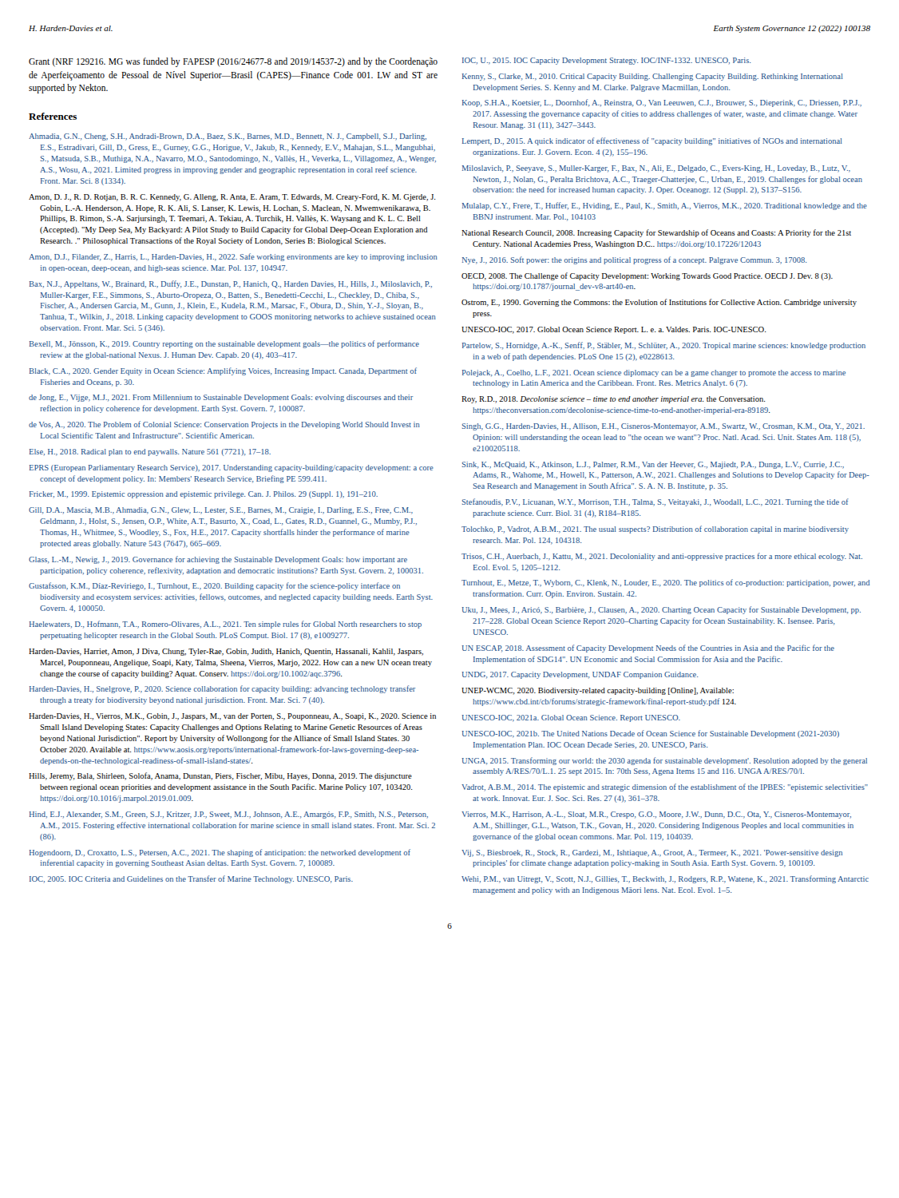H. Harden-Davies et al.
Earth System Governance 12 (2022) 100138
Grant (NRF 129216. MG was funded by FAPESP (2016/24677-8 and 2019/14537-2) and by the Coordenação de Aperfeiçoamento de Pessoal de Nível Superior—Brasil (CAPES)—Finance Code 001. LW and ST are supported by Nekton.
References
Ahmadia, G.N., Cheng, S.H., Andradi-Brown, D.A., Baez, S.K., Barnes, M.D., Bennett, N. J., Campbell, S.J., Darling, E.S., Estradivari, Gill, D., Gress, E., Gurney, G.G., Horigue, V., Jakub, R., Kennedy, E.V., Mahajan, S.L., Mangubhai, S., Matsuda, S.B., Muthiga, N.A., Navarro, M.O., Santodomingo, N., Vallès, H., Veverka, L., Villagomez, A., Wenger, A.S., Wosu, A., 2021. Limited progress in improving gender and geographic representation in coral reef science. Front. Mar. Sci. 8 (1334).
Amon, D. J., R. D. Rotjan, B. R. C. Kennedy, G. Alleng, R. Anta, E. Aram, T. Edwards, M. Creary-Ford, K. M. Gjerde, J. Gobin, L.-A. Henderson, A. Hope, R. K. Ali, S. Lanser, K. Lewis, H. Lochan, S. Maclean, N. Mwemwenikarawa, B. Phillips, B. Rimon, S.-A. Sarjursingh, T. Teemari, A. Tekiau, A. Turchik, H. Vallès, K. Waysang and K. L. C. Bell (Accepted). "My Deep Sea, My Backyard: A Pilot Study to Build Capacity for Global Deep-Ocean Exploration and Research. ." Philosophical Transactions of the Royal Society of London, Series B: Biological Sciences.
Amon, D.J., Filander, Z., Harris, L., Harden-Davies, H., 2022. Safe working environments are key to improving inclusion in open-ocean, deep-ocean, and high-seas science. Mar. Pol. 137, 104947.
Bax, N.J., Appeltans, W., Brainard, R., Duffy, J.E., Dunstan, P., Hanich, Q., Harden Davies, H., Hills, J., Miloslavich, P., Muller-Karger, F.E., Simmons, S., Aburto-Oropeza, O., Batten, S., Benedetti-Cecchi, L., Checkley, D., Chiba, S., Fischer, A., Andersen Garcia, M., Gunn, J., Klein, E., Kudela, R.M., Marsac, F., Obura, D., Shin, Y.-J., Sloyan, B., Tanhua, T., Wilkin, J., 2018. Linking capacity development to GOOS monitoring networks to achieve sustained ocean observation. Front. Mar. Sci. 5 (346).
Bexell, M., Jönsson, K., 2019. Country reporting on the sustainable development goals—the politics of performance review at the global-national Nexus. J. Human Dev. Capab. 20 (4), 403–417.
Black, C.A., 2020. Gender Equity in Ocean Science: Amplifying Voices, Increasing Impact. Canada, Department of Fisheries and Oceans, p. 30.
de Jong, E., Vijge, M.J., 2021. From Millennium to Sustainable Development Goals: evolving discourses and their reflection in policy coherence for development. Earth Syst. Govern. 7, 100087.
de Vos, A., 2020. The Problem of Colonial Science: Conservation Projects in the Developing World Should Invest in Local Scientific Talent and Infrastructure". Scientific American.
Else, H., 2018. Radical plan to end paywalls. Nature 561 (7721), 17–18.
EPRS (European Parliamentary Research Service), 2017. Understanding capacity-building/capacity development: a core concept of development policy. In: Members' Research Service, Briefing PE 599.411.
Fricker, M., 1999. Epistemic oppression and epistemic privilege. Can. J. Philos. 29 (Suppl. 1), 191–210.
Gill, D.A., Mascia, M.B., Ahmadia, G.N., Glew, L., Lester, S.E., Barnes, M., Craigie, I., Darling, E.S., Free, C.M., Geldmann, J., Holst, S., Jensen, O.P., White, A.T., Basurto, X., Coad, L., Gates, R.D., Guannel, G., Mumby, P.J., Thomas, H., Whitmee, S., Woodley, S., Fox, H.E., 2017. Capacity shortfalls hinder the performance of marine protected areas globally. Nature 543 (7647), 665–669.
Glass, L.-M., Newig, J., 2019. Governance for achieving the Sustainable Development Goals: how important are participation, policy coherence, reflexivity, adaptation and democratic institutions? Earth Syst. Govern. 2, 100031.
Gustafsson, K.M., Díaz-Reviriego, I., Turnhout, E., 2020. Building capacity for the science-policy interface on biodiversity and ecosystem services: activities, fellows, outcomes, and neglected capacity building needs. Earth Syst. Govern. 4, 100050.
Haelewaters, D., Hofmann, T.A., Romero-Olivares, A.L., 2021. Ten simple rules for Global North researchers to stop perpetuating helicopter research in the Global South. PLoS Comput. Biol. 17 (8), e1009277.
Harden-Davies, Harriet, Amon, J Diva, Chung, Tyler-Rae, Gobin, Judith, Hanich, Quentin, Hassanali, Kahlil, Jaspars, Marcel, Pouponneau, Angelique, Soapi, Katy, Talma, Sheena, Vierros, Marjo, 2022. How can a new UN ocean treaty change the course of capacity building? Aquat. Conserv. https://doi.org/10.1002/aqc.3796.
Harden-Davies, H., Snelgrove, P., 2020. Science collaboration for capacity building: advancing technology transfer through a treaty for biodiversity beyond national jurisdiction. Front. Mar. Sci. 7 (40).
Harden-Davies, H., Vierros, M.K., Gobin, J., Jaspars, M., van der Porten, S., Pouponneau, A., Soapi, K., 2020. Science in Small Island Developing States: Capacity Challenges and Options Relating to Marine Genetic Resources of Areas beyond National Jurisdiction". Report by University of Wollongong for the Alliance of Small Island States. 30 October 2020. Available at. https://www.aosis.org/reports/international-framework-for-laws-governing-deep-sea-depends-on-the-technological-readiness-of-small-island-states/.
Hills, Jeremy, Bala, Shirleen, Solofa, Anama, Dunstan, Piers, Fischer, Mibu, Hayes, Donna, 2019. The disjuncture between regional ocean priorities and development assistance in the South Pacific. Marine Policy 107, 103420. https://doi.org/10.1016/j.marpol.2019.01.009.
Hind, E.J., Alexander, S.M., Green, S.J., Kritzer, J.P., Sweet, M.J., Johnson, A.E., Amargós, F.P., Smith, N.S., Peterson, A.M., 2015. Fostering effective international collaboration for marine science in small island states. Front. Mar. Sci. 2 (86).
Hogendoorn, D., Croxatto, L.S., Petersen, A.C., 2021. The shaping of anticipation: the networked development of inferential capacity in governing Southeast Asian deltas. Earth Syst. Govern. 7, 100089.
IOC, 2005. IOC Criteria and Guidelines on the Transfer of Marine Technology. UNESCO, Paris.
IOC, U., 2015. IOC Capacity Development Strategy. IOC/INF-1332. UNESCO, Paris.
Kenny, S., Clarke, M., 2010. Critical Capacity Building. Challenging Capacity Building. Rethinking International Development Series. S. Kenny and M. Clarke. Palgrave Macmillan, London.
Koop, S.H.A., Koetsier, L., Doornhof, A., Reinstra, O., Van Leeuwen, C.J., Brouwer, S., Dieperink, C., Driessen, P.P.J., 2017. Assessing the governance capacity of cities to address challenges of water, waste, and climate change. Water Resour. Manag. 31 (11), 3427–3443.
Lempert, D., 2015. A quick indicator of effectiveness of "capacity building" initiatives of NGOs and international organizations. Eur. J. Govern. Econ. 4 (2), 155–196.
Miloslavich, P., Seeyave, S., Muller-Karger, F., Bax, N., Ali, E., Delgado, C., Evers-King, H., Loveday, B., Lutz, V., Newton, J., Nolan, G., Peralta Brichtova, A.C., Traeger-Chatterjee, C., Urban, E., 2019. Challenges for global ocean observation: the need for increased human capacity. J. Oper. Oceanogr. 12 (Suppl. 2), S137–S156.
Mulalap, C.Y., Frere, T., Huffer, E., Hviding, E., Paul, K., Smith, A., Vierros, M.K., 2020. Traditional knowledge and the BBNJ instrument. Mar. Pol., 104103
National Research Council, 2008. Increasing Capacity for Stewardship of Oceans and Coasts: A Priority for the 21st Century. National Academies Press, Washington D.C.. https://doi.org/10.17226/12043
Nye, J., 2016. Soft power: the origins and political progress of a concept. Palgrave Commun. 3, 17008.
OECD, 2008. The Challenge of Capacity Development: Working Towards Good Practice. OECD J. Dev. 8 (3). https://doi.org/10.1787/journal_dev-v8-art40-en.
Ostrom, E., 1990. Governing the Commons: the Evolution of Institutions for Collective Action. Cambridge university press.
UNESCO-IOC, 2017. Global Ocean Science Report. L. e. a. Valdes. Paris. IOC-UNESCO.
Partelow, S., Hornidge, A.-K., Senff, P., Stäbler, M., Schlüter, A., 2020. Tropical marine sciences: knowledge production in a web of path dependencies. PLoS One 15 (2), e0228613.
Polejack, A., Coelho, L.F., 2021. Ocean science diplomacy can be a game changer to promote the access to marine technology in Latin America and the Caribbean. Front. Res. Metrics Analyt. 6 (7).
Roy, R.D., 2018. Decolonise science – time to end another imperial era. the Conversation. https://theconversation.com/decolonise-science-time-to-end-another-imperial-era-89189.
Singh, G.G., Harden-Davies, H., Allison, E.H., Cisneros-Montemayor, A.M., Swartz, W., Crosman, K.M., Ota, Y., 2021. Opinion: will understanding the ocean lead to "the ocean we want"? Proc. Natl. Acad. Sci. Unit. States Am. 118 (5), e2100205118.
Sink, K., McQuaid, K., Atkinson, L.J., Palmer, R.M., Van der Heever, G., Majiedt, P.A., Dunga, L.V., Currie, J.C., Adams, R., Wahome, M., Howell, K., Patterson, A.W., 2021. Challenges and Solutions to Develop Capacity for Deep-Sea Research and Management in South Africa". S. A. N. B. Institute, p. 35.
Stefanoudis, P.V., Licuanan, W.Y., Morrison, T.H., Talma, S., Veitayaki, J., Woodall, L.C., 2021. Turning the tide of parachute science. Curr. Biol. 31 (4), R184–R185.
Tolochko, P., Vadrot, A.B.M., 2021. The usual suspects? Distribution of collaboration capital in marine biodiversity research. Mar. Pol. 124, 104318.
Trisos, C.H., Auerbach, J., Kattu, M., 2021. Decoloniality and anti-oppressive practices for a more ethical ecology. Nat. Ecol. Evol. 5, 1205–1212.
Turnhout, E., Metze, T., Wyborn, C., Klenk, N., Louder, E., 2020. The politics of co-production: participation, power, and transformation. Curr. Opin. Environ. Sustain. 42.
Uku, J., Mees, J., Aricó, S., Barbière, J., Clausen, A., 2020. Charting Ocean Capacity for Sustainable Development, pp. 217–228. Global Ocean Science Report 2020–Charting Capacity for Ocean Sustainability. K. Isensee. Paris, UNESCO.
UN ESCAP, 2018. Assessment of Capacity Development Needs of the Countries in Asia and the Pacific for the Implementation of SDG14". UN Economic and Social Commission for Asia and the Pacific.
UNDG, 2017. Capacity Development, UNDAF Companion Guidance.
UNEP-WCMC, 2020. Biodiversity-related capacity-building [Online], Available: https://www.cbd.int/cb/forums/strategic-framework/final-report-study.pdf 124.
UNESCO-IOC, 2021a. Global Ocean Science. Report UNESCO.
UNESCO-IOC, 2021b. The United Nations Decade of Ocean Science for Sustainable Development (2021-2030) Implementation Plan. IOC Ocean Decade Series, 20. UNESCO, Paris.
UNGA, 2015. Transforming our world: the 2030 agenda for sustainable development'. Resolution adopted by the general assembly A/RES/70/L.1. 25 sept 2015. In: 70th Sess, Agena Items 15 and 116. UNGA A/RES/70/l.
Vadrot, A.B.M., 2014. The epistemic and strategic dimension of the establishment of the IPBES: "epistemic selectivities" at work. Innovat. Eur. J. Soc. Sci. Res. 27 (4), 361–378.
Vierros, M.K., Harrison, A.-L., Sloat, M.R., Crespo, G.O., Moore, J.W., Dunn, D.C., Ota, Y., Cisneros-Montemayor, A.M., Shillinger, G.L., Watson, T.K., Govan, H., 2020. Considering Indigenous Peoples and local communities in governance of the global ocean commons. Mar. Pol. 119, 104039.
Vij, S., Biesbroek, R., Stock, R., Gardezi, M., Ishtiaque, A., Groot, A., Termeer, K., 2021. 'Power-sensitive design principles' for climate change adaptation policy-making in South Asia. Earth Syst. Govern. 9, 100109.
Wehi, P.M., van Uitregt, V., Scott, N.J., Gillies, T., Beckwith, J., Rodgers, R.P., Watene, K., 2021. Transforming Antarctic management and policy with an Indigenous Māori lens. Nat. Ecol. Evol. 1–5.
6